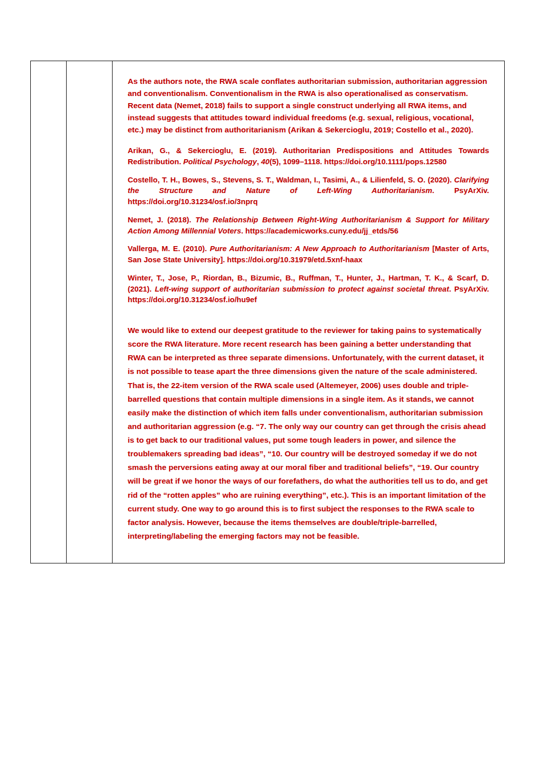| | | As the authors note, the RWA scale conflates authoritarian submission, authoritarian aggression and conventionalism. Conventionalism in the RWA is also operationalised as conservatism. Recent data (Nemet, 2018) fails to support a single construct underlying all RWA items, and instead suggests that attitudes toward individual freedoms (e.g. sexual, religious, vocational, etc.) may be distinct from authoritarianism (Arikan & Sekercioglu, 2019; Costello et al., 2020). Arikan, G., & Sekercioglu, E. (2019). Authoritarian Predispositions and Attitudes Towards Redistribution. Political Psychology , 40 (5), 1099–1118. https://doi.org/10.1111/pops.12580 Costello, T. H., Bowes, S., Stevens, S. T., Waldman, I., Tasimi, A., & Lilienfeld, S. O. (2020). Clarifying the Structure and Nature of Left-Wing Authoritarianism . PsyArXiv. https://doi.org/10.31234/osf.io/3nprq Nemet, J. (2018). The Relationship Between Right-Wing Authoritarianism & Support for Military Action Among Millennial Voters . https://academicworks.cuny.edu/jj_etds/56 Vallerga, M. E. (2010). Pure Authoritarianism: A New Approach to Authoritarianism [Master of Arts, San Jose State University]. https://doi.org/10.31979/etd.5xnf-haax Winter, T., Jose, P., Riordan, B., Bizumic, B., Ruffman, T., Hunter, J., Hartman, T. K., & Scarf, D. (2021). Left-wing support of authoritarian submission to protect against societal threat . PsyArXiv. https://doi.org/10.31234/osf.io/hu9ef We would like to extend our deepest gratitude to the reviewer for taking pains to systematically score the RWA literature. More recent research has been gaining a better understanding that RWA can be interpreted as three separate dimensions. Unfortunately, with the current dataset, it is not possible to tease apart the three dimensions given the nature of the scale administered. That is, the 22-item version of the RWA scale used (Altemeyer, 2006) uses double and triple-barrelled questions that contain multiple dimensions in a single item. As it stands, we cannot easily make the distinction of which item falls under conventionalism, authoritarian submission and authoritarian aggression (e.g. “7. The only way our country can get through the crisis ahead is to get back to our traditional values, put some tough leaders in power, and silence the troublemakers spreading bad ideas”, “10. Our country will be destroyed someday if we do not smash the perversions eating away at our moral fiber and traditional beliefs”, “19. Our country will be great if we honor the ways of our forefathers, do what the authorities tell us to do, and get rid of the “rotten apples” who are ruining everything”, etc.). This is an important limitation of the current study. One way to go around this is to first subject the responses to the RWA scale to factor analysis. However, because the items themselves are double/triple-barrelled, interpreting/labeling the emerging factors may not be feasible. |